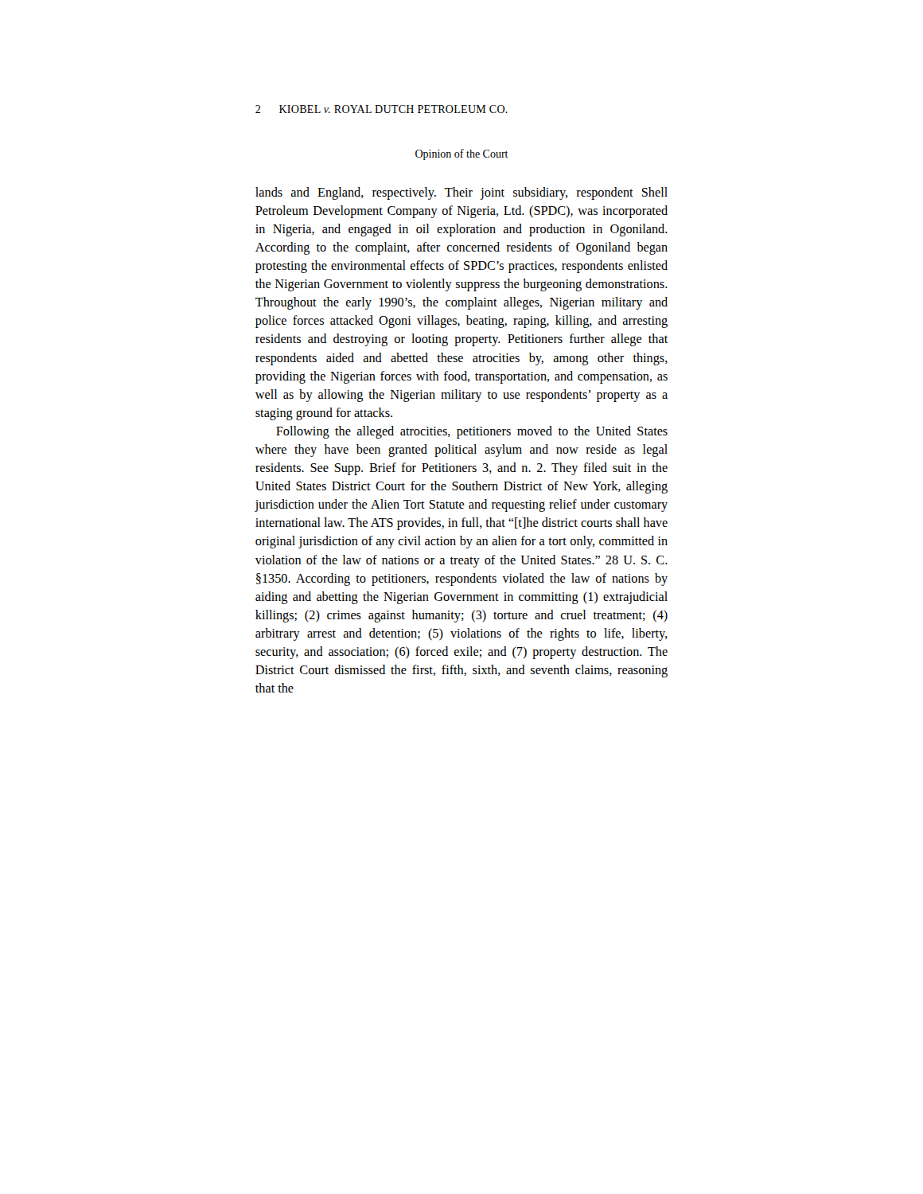2 KIOBEL v. ROYAL DUTCH PETROLEUM CO.
Opinion of the Court
lands and England, respectively. Their joint subsidiary, respondent Shell Petroleum Development Company of Nigeria, Ltd. (SPDC), was incorporated in Nigeria, and engaged in oil exploration and production in Ogoniland. According to the complaint, after concerned residents of Ogoniland began protesting the environmental effects of SPDC’s practices, respondents enlisted the Nigerian Government to violently suppress the burgeoning demonstrations. Throughout the early 1990’s, the complaint alleges, Nigerian military and police forces attacked Ogoni villages, beating, raping, killing, and arresting residents and destroying or looting property. Petitioners further allege that respondents aided and abetted these atrocities by, among other things, providing the Nigerian forces with food, transportation, and compensation, as well as by allowing the Nigerian military to use respondents’ property as a staging ground for attacks.
Following the alleged atrocities, petitioners moved to the United States where they have been granted political asylum and now reside as legal residents. See Supp. Brief for Petitioners 3, and n. 2. They filed suit in the United States District Court for the Southern District of New York, alleging jurisdiction under the Alien Tort Statute and requesting relief under customary international law. The ATS provides, in full, that “[t]he district courts shall have original jurisdiction of any civil action by an alien for a tort only, committed in violation of the law of nations or a treaty of the United States.” 28 U. S. C. §1350. According to petitioners, respondents violated the law of nations by aiding and abetting the Nigerian Government in committing (1) extrajudicial killings; (2) crimes against humanity; (3) torture and cruel treatment; (4) arbitrary arrest and detention; (5) violations of the rights to life, liberty, security, and association; (6) forced exile; and (7) property destruction. The District Court dismissed the first, fifth, sixth, and seventh claims, reasoning that the